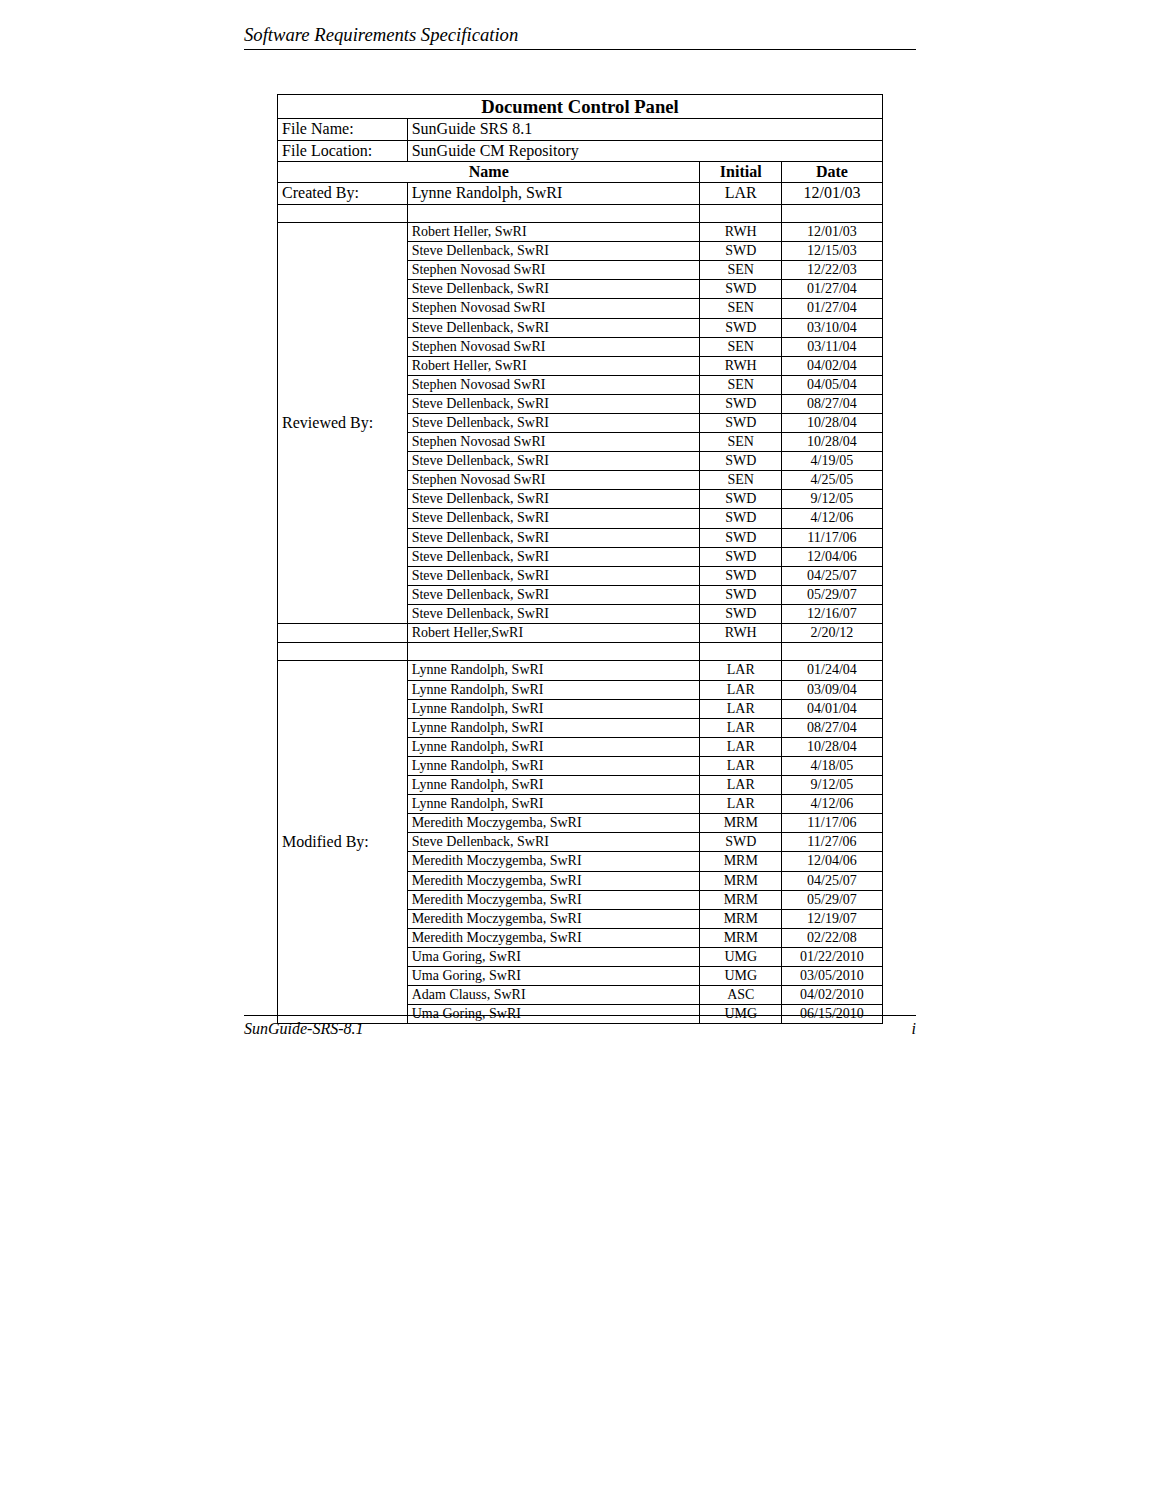Software Requirements Specification
| Document Control Panel |
| File Name: | SunGuide SRS 8.1 |
| File Location: | SunGuide CM Repository |
| Name | Initial | Date |
| Created By: | Lynne Randolph, SwRI | LAR | 12/01/03 |
| Reviewed By: | Robert Heller, SwRI | RWH | 12/01/03 |
| Steve Dellenback, SwRI | SWD | 12/15/03 |
| Stephen Novosad SwRI | SEN | 12/22/03 |
| Steve Dellenback, SwRI | SWD | 01/27/04 |
| Stephen Novosad SwRI | SEN | 01/27/04 |
| Steve Dellenback, SwRI | SWD | 03/10/04 |
| Stephen Novosad SwRI | SEN | 03/11/04 |
| Robert Heller, SwRI | RWH | 04/02/04 |
| Stephen Novosad SwRI | SEN | 04/05/04 |
| Steve Dellenback, SwRI | SWD | 08/27/04 |
| Steve Dellenback, SwRI | SWD | 10/28/04 |
| Stephen Novosad SwRI | SEN | 10/28/04 |
| Steve Dellenback, SwRI | SWD | 4/19/05 |
| Stephen Novosad SwRI | SEN | 4/25/05 |
| Steve Dellenback, SwRI | SWD | 9/12/05 |
| Steve Dellenback, SwRI | SWD | 4/12/06 |
| Steve Dellenback, SwRI | SWD | 11/17/06 |
| Steve Dellenback, SwRI | SWD | 12/04/06 |
| Steve Dellenback, SwRI | SWD | 04/25/07 |
| Steve Dellenback, SwRI | SWD | 05/29/07 |
| Steve Dellenback, SwRI | SWD | 12/16/07 |
| | Robert Heller,SwRI | RWH | 2/20/12 |
| Modified By: | Lynne Randolph, SwRI | LAR | 01/24/04 |
| Lynne Randolph, SwRI | LAR | 03/09/04 |
| Lynne Randolph, SwRI | LAR | 04/01/04 |
| Lynne Randolph, SwRI | LAR | 08/27/04 |
| Lynne Randolph, SwRI | LAR | 10/28/04 |
| Lynne Randolph, SwRI | LAR | 4/18/05 |
| Lynne Randolph, SwRI | LAR | 9/12/05 |
| Lynne Randolph, SwRI | LAR | 4/12/06 |
| Meredith Moczygemba, SwRI | MRM | 11/17/06 |
| Steve Dellenback, SwRI | SWD | 11/27/06 |
| Meredith Moczygemba, SwRI | MRM | 12/04/06 |
| Meredith Moczygemba, SwRI | MRM | 04/25/07 |
| Meredith Moczygemba, SwRI | MRM | 05/29/07 |
| Meredith Moczygemba, SwRI | MRM | 12/19/07 |
| Meredith Moczygemba, SwRI | MRM | 02/22/08 |
| Uma Goring, SwRI | UMG | 01/22/2010 |
| Uma Goring, SwRI | UMG | 03/05/2010 |
| Adam Clauss, SwRI | ASC | 04/02/2010 |
| Uma Goring, SwRI | UMG | 06/15/2010 |
SunGuide-SRS-8.1 i